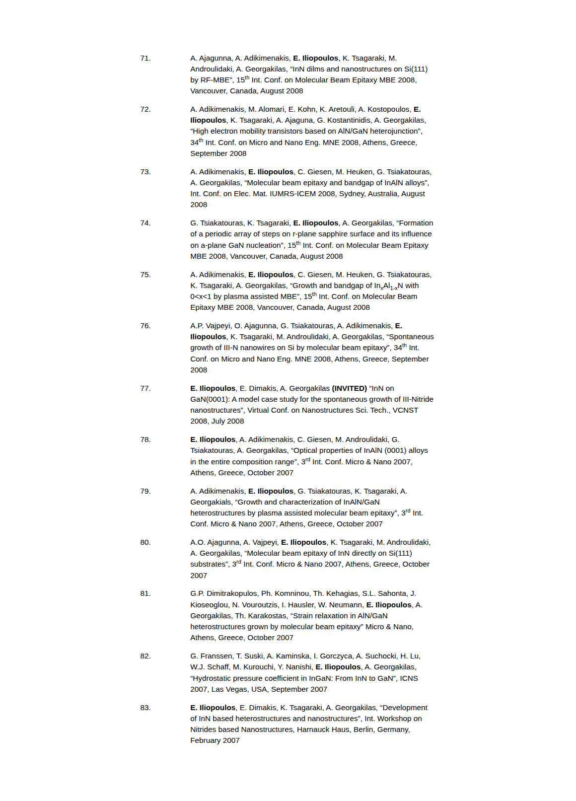71. A. Ajagunna, A. Adikimenakis, E. Iliopoulos, K. Tsagaraki, M. Androulidaki, A. Georgakilas, “InN dilms and nanostructures on Si(111) by RF-MBE”, 15th Int. Conf. on Molecular Beam Epitaxy MBE 2008, Vancouver, Canada, August 2008
72. A. Adikimenakis, M. Alomari, E. Kohn, K. Aretouli, A. Kostopoulos, E. Iliopoulos, K. Tsagaraki, A. Ajaguna, G. Kostantinidis, A. Georgakilas, “High electron mobility transistors based on AlN/GaN heterojunction”, 34th Int. Conf. on Micro and Nano Eng. MNE 2008, Athens, Greece, September 2008
73. A. Adikimenakis, E. Iliopoulos, C. Giesen, M. Heuken, G. Tsiakatouras, A. Georgakilas, “Molecular beam epitaxy and bandgap of InAlN alloys”, Int. Conf. on Elec. Mat. IUMRS-ICEM 2008, Sydney, Australia, August 2008
74. G. Tsiakatouras, K. Tsagaraki, E. Iliopoulos, A. Georgakilas, “Formation of a periodic array of steps on r-plane sapphire surface and its influence on a-plane GaN nucleation”, 15th Int. Conf. on Molecular Beam Epitaxy MBE 2008, Vancouver, Canada, August 2008
75. A. Adikimenakis, E. Iliopoulos, C. Giesen, M. Heuken, G. Tsiakatouras, K. Tsagaraki, A. Georgakilas, “Growth and bandgap of InxAl1-xN with 0<x<1 by plasma assisted MBE”, 15th Int. Conf. on Molecular Beam Epitaxy MBE 2008, Vancouver, Canada, August 2008
76. A.P. Vajpeyi, O. Ajagunna, G. Tsiakatouras, A. Adikimenakis, E. Iliopoulos, K. Tsagaraki, M. Androulidaki, A. Georgakilas, “Spontaneous growth of III-N nanowires on Si by molecular beam epitaxy”, 34th Int. Conf. on Micro and Nano Eng. MNE 2008, Athens, Greece, September 2008
77. E. Iliopoulos, E. Dimakis, A. Georgakilas (INVITED) “InN on GaN(0001): A model case study for the spontaneous growth of III-Nitride nanostructures”, Virtual Conf. on Nanostructures Sci. Tech., VCNST 2008, July 2008
78. E. Iliopoulos, A. Adikimenakis, C. Giesen, M. Androulidaki, G. Tsiakatouras, A. Georgakilas, “Optical properties of InAlN (0001) alloys in the entire composition range”, 3rd Int. Conf. Micro & Nano 2007, Athens, Greece, October 2007
79. A. Adikimenakis, E. Iliopoulos, G. Tsiakatouras, K. Tsagaraki, A. Georgakials, “Growth and characterization of InAlN/GaN heterostructures by plasma assisted molecular beam epitaxy”, 3rd Int. Conf. Micro & Nano 2007, Athens, Greece, October 2007
80. A.O. Ajagunna, A. Vajpeyi, E. Iliopoulos, K. Tsagaraki, M. Androulidaki, A. Georgakilas, “Molecular beam epitaxy of InN directly on Si(111) substrates”, 3rd Int. Conf. Micro & Nano 2007, Athens, Greece, October 2007
81. G.P. Dimitrakopulos, Ph. Komninou, Th. Kehagias, S.L. Sahonta, J. Kioseoglou, N. Vouroutzis, I. Hausler, W. Neumann, E. Iliopoulos, A. Georgakilas, Th. Karakostas, “Strain relaxation in AlN/GaN heterostructures grown by molecular beam epitaxy” Micro & Nano, Athens, Greece, October 2007
82. G. Franssen, T. Suski, A. Kaminska, I. Gorczyca, A. Suchocki, H. Lu, W.J. Schaff, M. Kurouchi, Y. Nanishi, E. Iliopoulos, A. Georgakilas, “Hydrostatic pressure coefficient in InGaN: From InN to GaN”, ICNS 2007, Las Vegas, USA, September 2007
83. E. Iliopoulos, E. Dimakis, K. Tsagaraki, A. Georgakilas, “Development of InN based heterostructures and nanostructures”, Int. Workshop on Nitrides based Nanostructures, Harnauck Haus, Berlin, Germany, February 2007